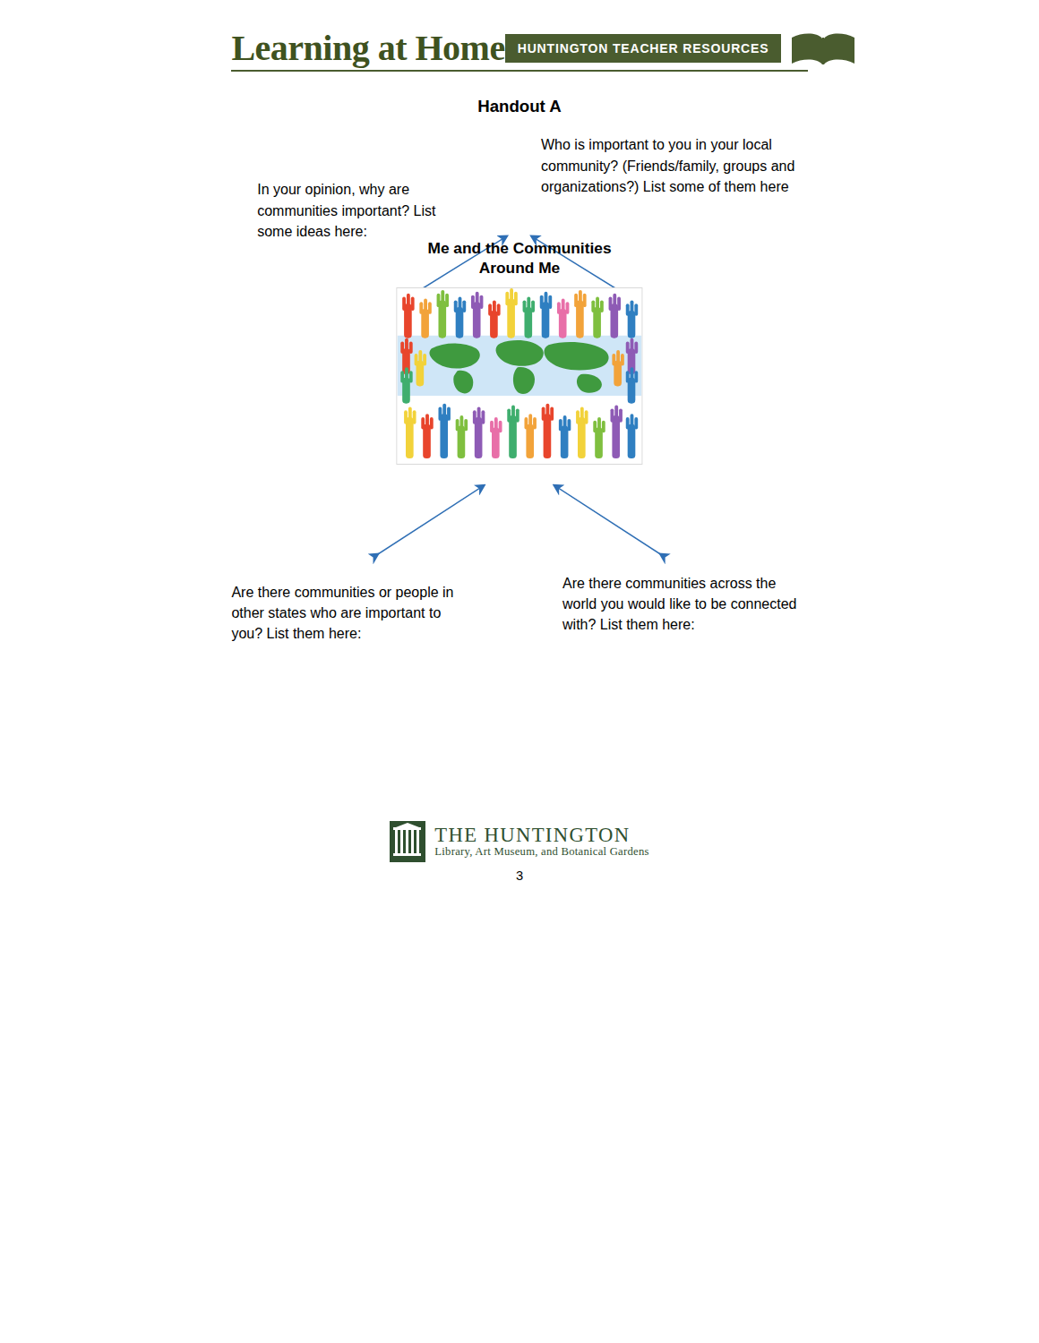Learning at Home
HUNTINGTON TEACHER RESOURCES
Handout A
top-left prompt <-> center top-right prompt <-> center
In your opinion, why are communities important? List some ideas here:
Who is important to you in your local community? (Friends/family, groups and organizations?) List some of them here
Me and the Communities
Around Me
Are there communities or people in other states who are important to you? List them here:
Are there communities across the world you would like to be connected with? List them here:
THE HUNTINGTON
Library, Art Museum, and Botanical Gardens
3